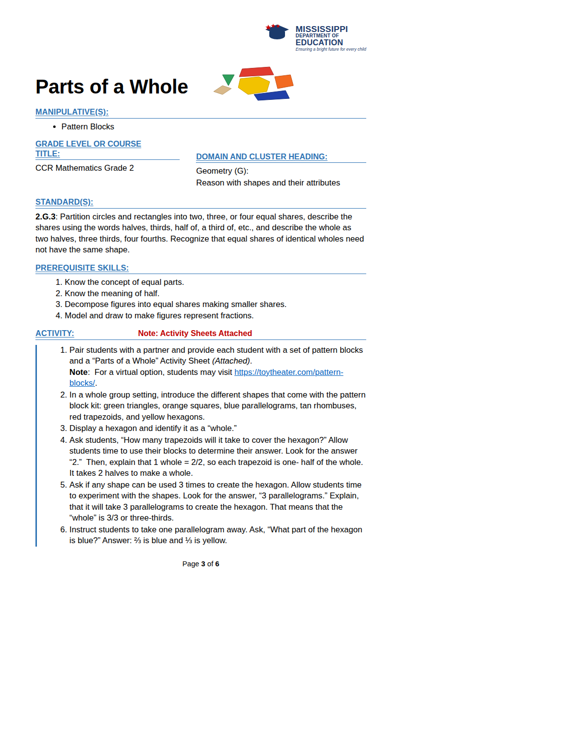MISSISSIPPI
DEPARTMENT OF
EDUCATION
Ensuring a bright future for every child
Parts of a Whole
MANIPULATIVE(S):
Pattern Blocks
GRADE LEVEL OR COURSE
TITLE:
CCR Mathematics Grade 2
DOMAIN AND CLUSTER HEADING:
Geometry (G):
Reason with shapes and their attributes
STANDARD(S):
2.G.3: Partition circles and rectangles into two, three, or four equal shares, describe the shares using the words halves, thirds, half of, a third of, etc., and describe the whole as two halves, three thirds, four fourths. Recognize that equal shares of identical wholes need not have the same shape.
PREREQUISITE SKILLS:
Know the concept of equal parts.
Know the meaning of half.
Decompose figures into equal shares making smaller shares.
Model and draw to make figures represent fractions.
ACTIVITY: Note: Activity Sheets Attached
Pair students with a partner and provide each student with a set of pattern blocks and a “Parts of a Whole” Activity Sheet (Attached).
Note: For a virtual option, students may visit https://toytheater.com/pattern-blocks/.
In a whole group setting, introduce the different shapes that come with the pattern block kit: green triangles, orange squares, blue parallelograms, tan rhombuses, red trapezoids, and yellow hexagons.
Display a hexagon and identify it as a “whole.”
Ask students, “How many trapezoids will it take to cover the hexagon?” Allow students time to use their blocks to determine their answer. Look for the answer “2.” Then, explain that 1 whole = 2/2, so each trapezoid is one- half of the whole. It takes 2 halves to make a whole.
Ask if any shape can be used 3 times to create the hexagon. Allow students time to experiment with the shapes. Look for the answer, “3 parallelograms.” Explain, that it will take 3 parallelograms to create the hexagon. That means that the “whole” is 3/3 or three-thirds.
Instruct students to take one parallelogram away. Ask, “What part of the hexagon is blue?” Answer: ⅔ is blue and ⅓ is yellow.
Page 3 of 6